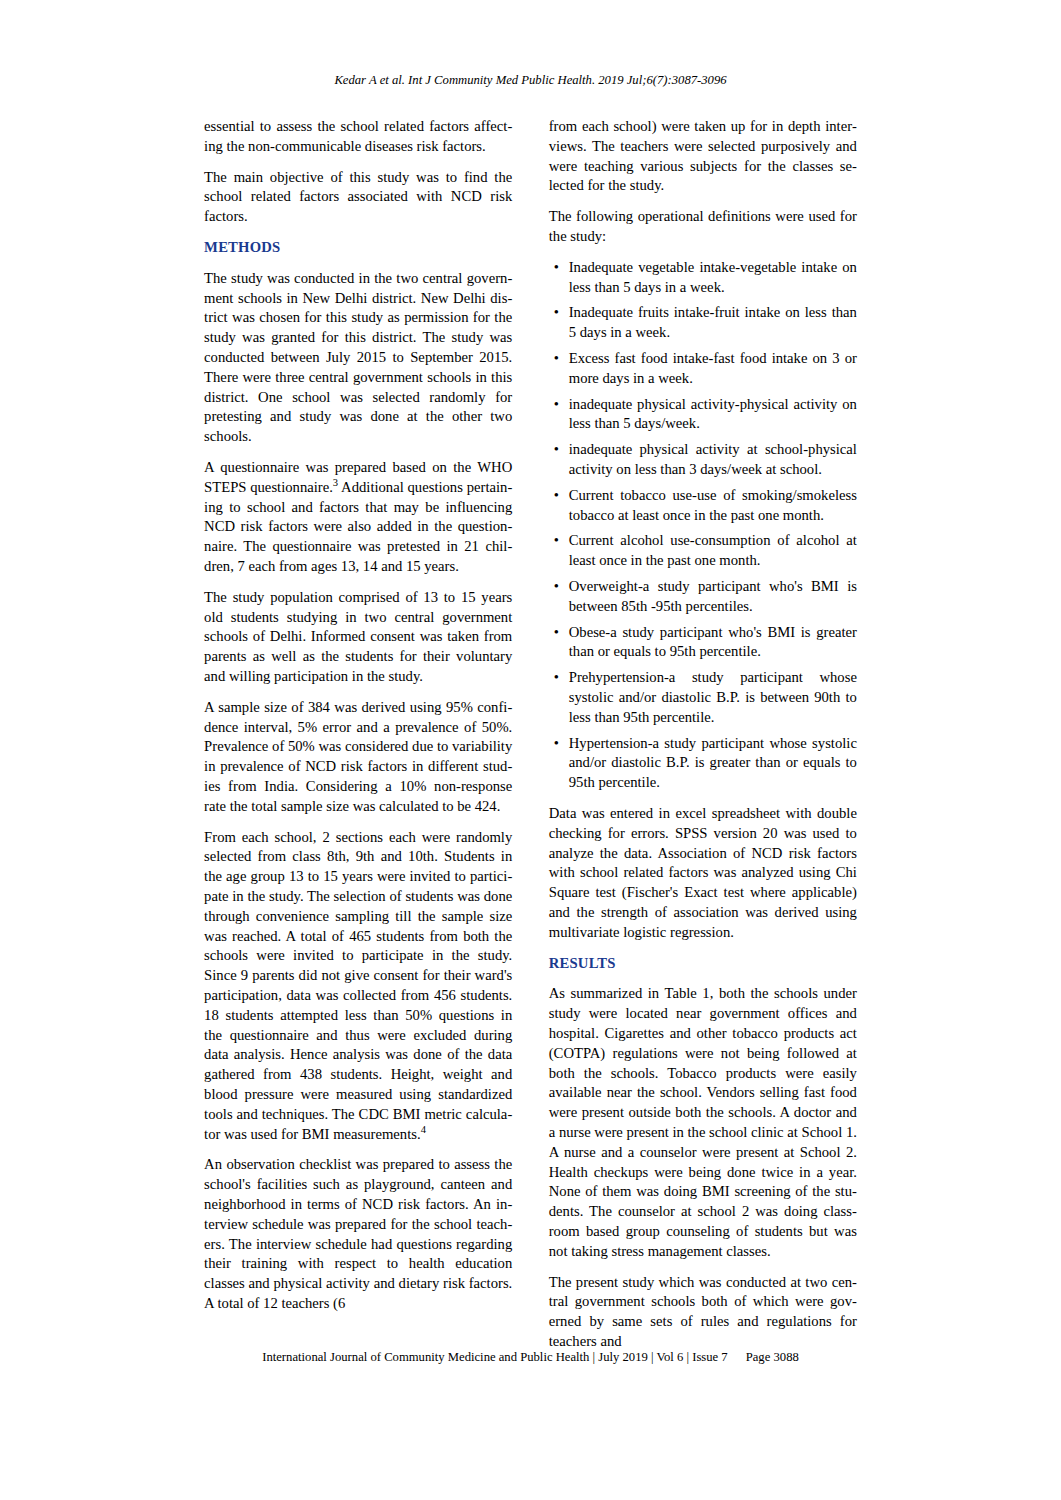Kedar A et al. Int J Community Med Public Health. 2019 Jul;6(7):3087-3096
essential to assess the school related factors affecting the non-communicable diseases risk factors.
The main objective of this study was to find the school related factors associated with NCD risk factors.
Methods
The study was conducted in the two central government schools in New Delhi district. New Delhi district was chosen for this study as permission for the study was granted for this district. The study was conducted between July 2015 to September 2015. There were three central government schools in this district. One school was selected randomly for pretesting and study was done at the other two schools.
A questionnaire was prepared based on the WHO STEPS questionnaire.3 Additional questions pertaining to school and factors that may be influencing NCD risk factors were also added in the questionnaire. The questionnaire was pretested in 21 children, 7 each from ages 13, 14 and 15 years.
The study population comprised of 13 to 15 years old students studying in two central government schools of Delhi. Informed consent was taken from parents as well as the students for their voluntary and willing participation in the study.
A sample size of 384 was derived using 95% confidence interval, 5% error and a prevalence of 50%. Prevalence of 50% was considered due to variability in prevalence of NCD risk factors in different studies from India. Considering a 10% non-response rate the total sample size was calculated to be 424.
From each school, 2 sections each were randomly selected from class 8th, 9th and 10th. Students in the age group 13 to 15 years were invited to participate in the study. The selection of students was done through convenience sampling till the sample size was reached. A total of 465 students from both the schools were invited to participate in the study. Since 9 parents did not give consent for their ward's participation, data was collected from 456 students. 18 students attempted less than 50% questions in the questionnaire and thus were excluded during data analysis. Hence analysis was done of the data gathered from 438 students. Height, weight and blood pressure were measured using standardized tools and techniques. The CDC BMI metric calculator was used for BMI measurements.4
An observation checklist was prepared to assess the school's facilities such as playground, canteen and neighborhood in terms of NCD risk factors. An interview schedule was prepared for the school teachers. The interview schedule had questions regarding their training with respect to health education classes and physical activity and dietary risk factors. A total of 12 teachers (6
from each school) were taken up for in depth interviews. The teachers were selected purposively and were teaching various subjects for the classes selected for the study.
The following operational definitions were used for the study:
Inadequate vegetable intake-vegetable intake on less than 5 days in a week.
Inadequate fruits intake-fruit intake on less than 5 days in a week.
Excess fast food intake-fast food intake on 3 or more days in a week.
inadequate physical activity-physical activity on less than 5 days/week.
inadequate physical activity at school-physical activity on less than 3 days/week at school.
Current tobacco use-use of smoking/smokeless tobacco at least once in the past one month.
Current alcohol use-consumption of alcohol at least once in the past one month.
Overweight-a study participant who's BMI is between 85th -95th percentiles.
Obese-a study participant who's BMI is greater than or equals to 95th percentile.
Prehypertension-a study participant whose systolic and/or diastolic B.P. is between 90th to less than 95th percentile.
Hypertension-a study participant whose systolic and/or diastolic B.P. is greater than or equals to 95th percentile.
Data was entered in excel spreadsheet with double checking for errors. SPSS version 20 was used to analyze the data. Association of NCD risk factors with school related factors was analyzed using Chi Square test (Fischer's Exact test where applicable) and the strength of association was derived using multivariate logistic regression.
Results
As summarized in Table 1, both the schools under study were located near government offices and hospital. Cigarettes and other tobacco products act (COTPA) regulations were not being followed at both the schools. Tobacco products were easily available near the school. Vendors selling fast food were present outside both the schools. A doctor and a nurse were present in the school clinic at School 1. A nurse and a counselor were present at School 2. Health checkups were being done twice in a year. None of them was doing BMI screening of the students. The counselor at school 2 was doing classroom based group counseling of students but was not taking stress management classes.
The present study which was conducted at two central government schools both of which were governed by same sets of rules and regulations for teachers and
International Journal of Community Medicine and Public Health | July 2019 | Vol 6 | Issue 7Page 3088